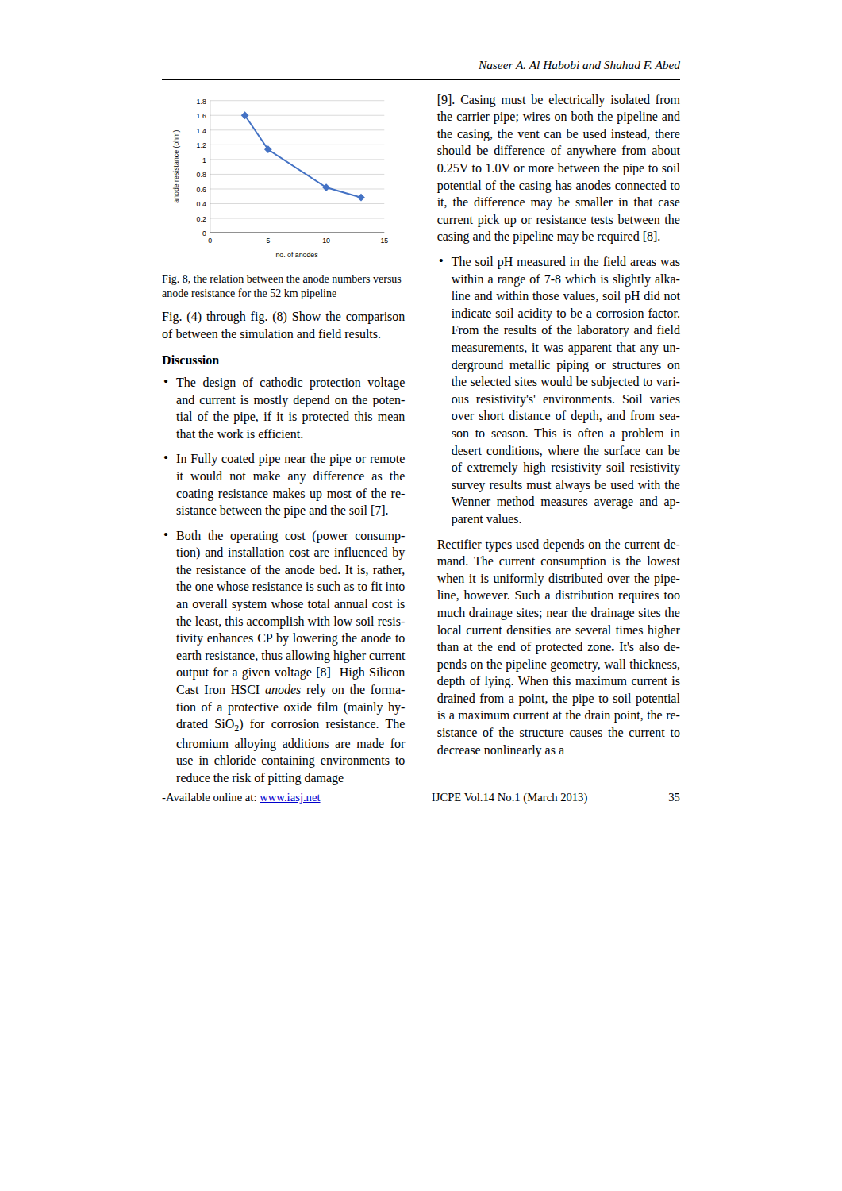Naseer A. Al Habobi and Shahad F. Abed
1.8 1.6 1.4 1.2 1 0.8 0.6 0.4 0.2 0 0 5 10 15 no. of anodes anode resistance (ohm)
Fig. 8, the relation between the anode numbers versus anode resistance for the 52 km pipeline
Fig. (4) through fig. (8) Show the comparison of between the simulation and field results.
Discussion
The design of cathodic protection voltage and current is mostly depend on the potential of the pipe, if it is protected this mean that the work is efficient.
In Fully coated pipe near the pipe or remote it would not make any difference as the coating resistance makes up most of the resistance between the pipe and the soil [7].
Both the operating cost (power consumption) and installation cost are influenced by the resistance of the anode bed. It is, rather, the one whose resistance is such as to fit into an overall system whose total annual cost is the least, this accomplish with low soil resistivity enhances CP by lowering the anode to earth resistance, thus allowing higher current output for a given voltage [8] High Silicon Cast Iron HSCI anodes rely on the formation of a protective oxide film (mainly hydrated SiO2) for corrosion resistance. The chromium alloying additions are made for use in chloride containing environments to reduce the risk of pitting damage
[9]. Casing must be electrically isolated from the carrier pipe; wires on both the pipeline and the casing, the vent can be used instead, there should be difference of anywhere from about 0.25V to 1.0V or more between the pipe to soil potential of the casing has anodes connected to it, the difference may be smaller in that case current pick up or resistance tests between the casing and the pipeline may be required [8].
The soil pH measured in the field areas was within a range of 7-8 which is slightly alkaline and within those values, soil pH did not indicate soil acidity to be a corrosion factor. From the results of the laboratory and field measurements, it was apparent that any underground metallic piping or structures on the selected sites would be subjected to various resistivity's' environments. Soil varies over short distance of depth, and from season to season. This is often a problem in desert conditions, where the surface can be of extremely high resistivity soil resistivity survey results must always be used with the Wenner method measures average and apparent values.
Rectifier types used depends on the current demand. The current consumption is the lowest when it is uniformly distributed over the pipeline, however. Such a distribution requires too much drainage sites; near the drainage sites the local current densities are several times higher than at the end of protected zone. It's also depends on the pipeline geometry, wall thickness, depth of lying. When this maximum current is drained from a point, the pipe to soil potential is a maximum current at the drain point, the resistance of the structure causes the current to decrease nonlinearly as a
-Available online at: www.iasj.net
IJCPE Vol.14 No.1 (March 2013)
35